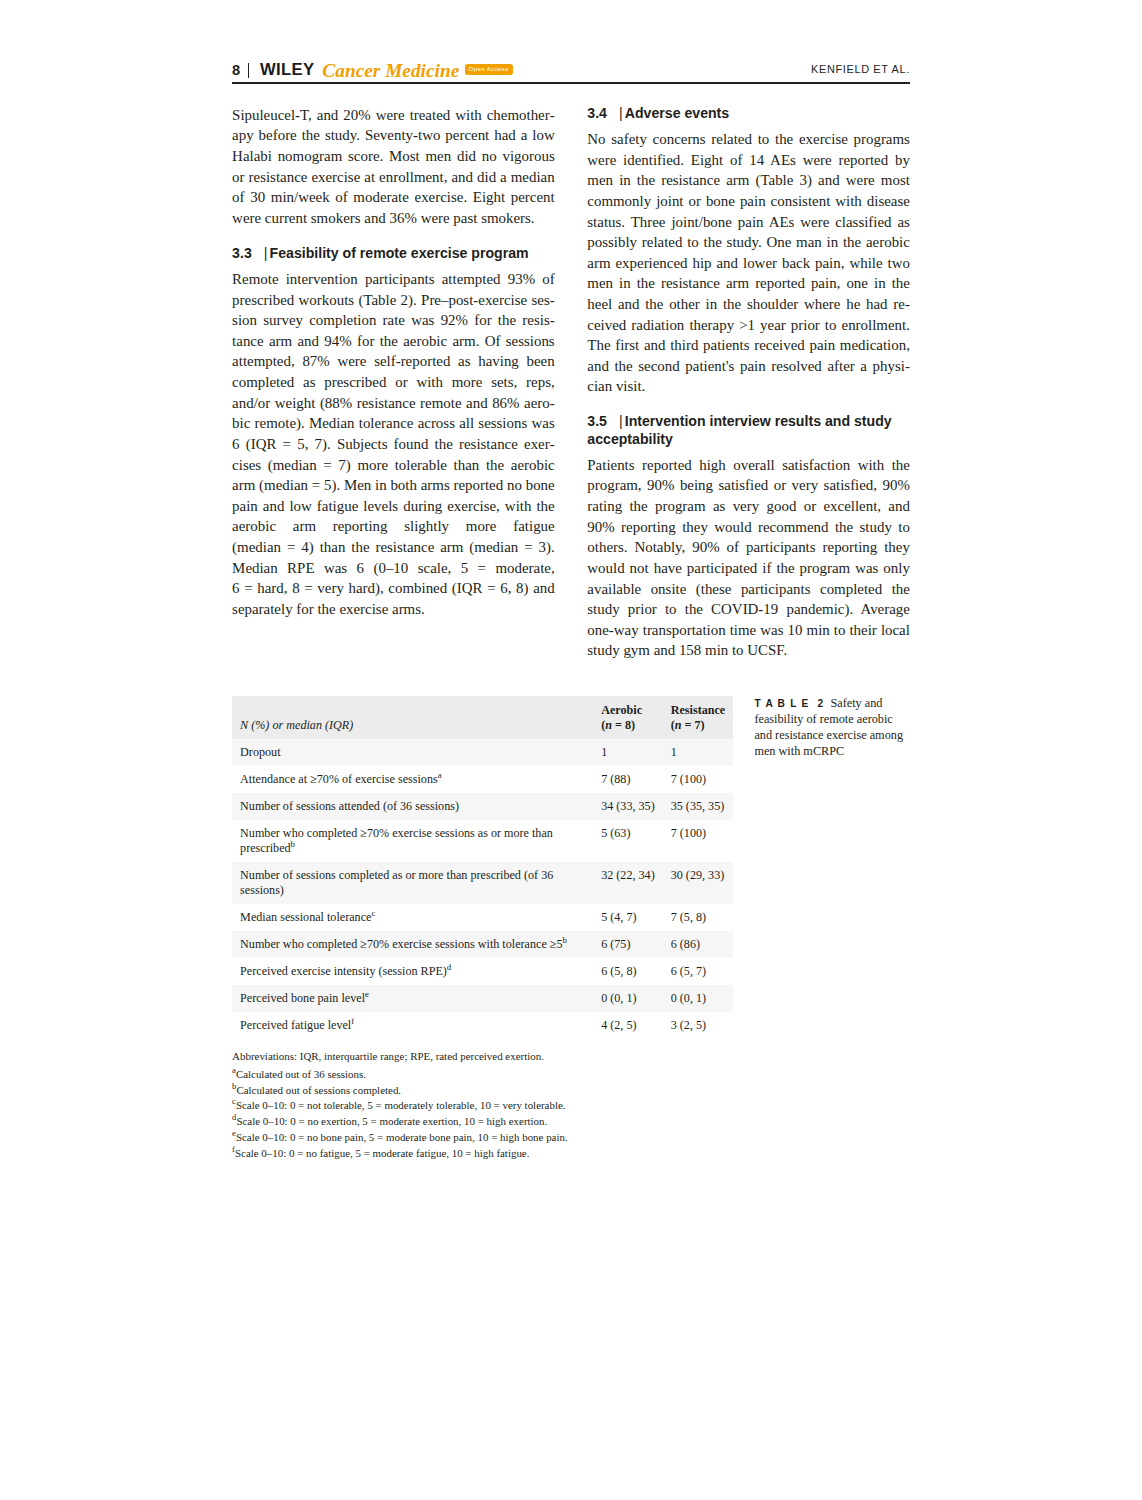8 WILEY Cancer Medicine Open Access
Kenfield et al.
Sipuleucel-T, and 20% were treated with chemotherapy before the study. Seventy-two percent had a low Halabi nomogram score. Most men did no vigorous or resistance exercise at enrollment, and did a median of 30 min/week of moderate exercise. Eight percent were current smokers and 36% were past smokers.
3.3|Feasibility of remote exercise program
Remote intervention participants attempted 93% of prescribed workouts (Table 2). Pre–post-exercise session survey completion rate was 92% for the resistance arm and 94% for the aerobic arm. Of sessions attempted, 87% were self-reported as having been completed as prescribed or with more sets, reps, and/or weight (88% resistance remote and 86% aerobic remote). Median tolerance across all sessions was 6 (IQR = 5, 7). Subjects found the resistance exercises (median = 7) more tolerable than the aerobic arm (median = 5). Men in both arms reported no bone pain and low fatigue levels during exercise, with the aerobic arm reporting slightly more fatigue (median = 4) than the resistance arm (median = 3). Median RPE was 6 (0–10 scale, 5 = moderate, 6 = hard, 8 = very hard), combined (IQR = 6, 8) and separately for the exercise arms.
3.4|Adverse events
No safety concerns related to the exercise programs were identified. Eight of 14 AEs were reported by men in the resistance arm (Table 3) and were most commonly joint or bone pain consistent with disease status. Three joint/bone pain AEs were classified as possibly related to the study. One man in the aerobic arm experienced hip and lower back pain, while two men in the resistance arm reported pain, one in the heel and the other in the shoulder where he had received radiation therapy >1 year prior to enrollment. The first and third patients received pain medication, and the second patient's pain resolved after a physician visit.
3.5|Intervention interview results and study acceptability
Patients reported high overall satisfaction with the program, 90% being satisfied or very satisfied, 90% rating the program as very good or excellent, and 90% reporting they would recommend the study to others. Notably, 90% of participants reporting they would not have participated if the program was only available onsite (these participants completed the study prior to the COVID-19 pandemic). Average one-way transportation time was 10 min to their local study gym and 158 min to UCSF.
| N (%) or median (IQR) | Aerobic ( n = 8) | Resistance ( n = 7) |
| --- | --- | --- |
| Dropout | 1 | 1 |
| Attendance at ≥70% of exercise sessions a | 7 (88) | 7 (100) |
| Number of sessions attended (of 36 sessions) | 34 (33, 35) | 35 (35, 35) |
| Number who completed ≥70% exercise sessions as or more than prescribed b | 5 (63) | 7 (100) |
| Number of sessions completed as or more than prescribed (of 36 sessions) | 32 (22, 34) | 30 (29, 33) |
| Median sessional tolerance c | 5 (4, 7) | 7 (5, 8) |
| Number who completed ≥70% exercise sessions with tolerance ≥5 b | 6 (75) | 6 (86) |
| Perceived exercise intensity (session RPE) d | 6 (5, 8) | 6 (5, 7) |
| Perceived bone pain level e | 0 (0, 1) | 0 (0, 1) |
| Perceived fatigue level f | 4 (2, 5) | 3 (2, 5) |
T A B L E 2 Safety and feasibility of remote aerobic and resistance exercise among men with mCRPC
Abbreviations: IQR, interquartile range; RPE, rated perceived exertion.
aCalculated out of 36 sessions.
bCalculated out of sessions completed.
cScale 0–10: 0 = not tolerable, 5 = moderately tolerable, 10 = very tolerable.
dScale 0–10: 0 = no exertion, 5 = moderate exertion, 10 = high exertion.
eScale 0–10: 0 = no bone pain, 5 = moderate bone pain, 10 = high bone pain.
fScale 0–10: 0 = no fatigue, 5 = moderate fatigue, 10 = high fatigue.